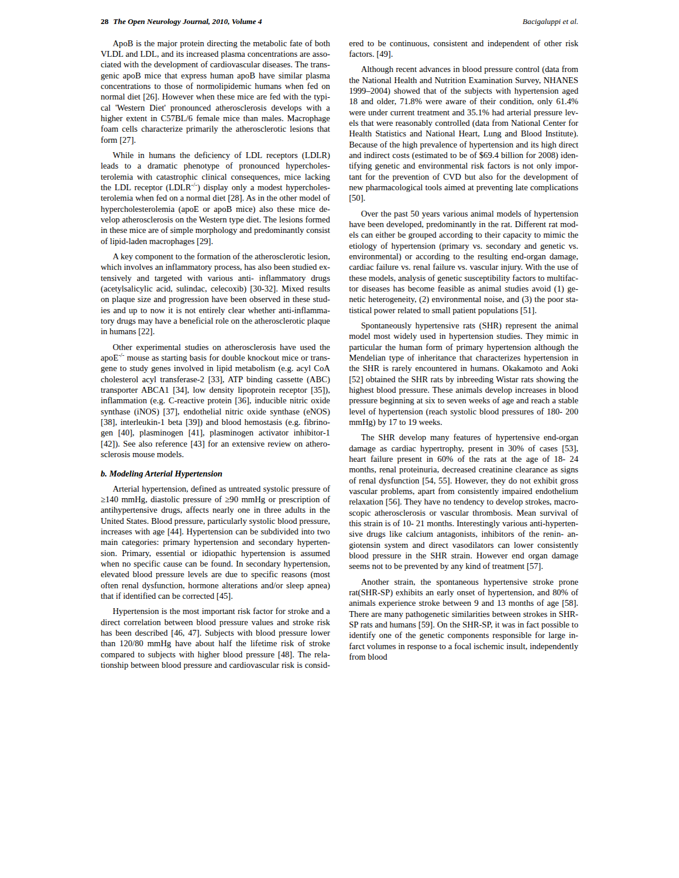28 The Open Neurology Journal, 2010, Volume 4
Bacigaluppi et al.
ApoB is the major protein directing the metabolic fate of both VLDL and LDL, and its increased plasma concentrations are associated with the development of cardiovascular diseases. The transgenic apoB mice that express human apoB have similar plasma concentrations to those of normolipidemic humans when fed on normal diet [26]. However when these mice are fed with the typical 'Western Diet' pronounced atherosclerosis develops with a higher extent in C57BL/6 female mice than males. Macrophage foam cells characterize primarily the atherosclerotic lesions that form [27].
While in humans the deficiency of LDL receptors (LDLR) leads to a dramatic phenotype of pronounced hypercholesterolemia with catastrophic clinical consequences, mice lacking the LDL receptor (LDLR-/-) display only a modest hypercholesterolemia when fed on a normal diet [28]. As in the other model of hypercholesterolemia (apoE or apoB mice) also these mice develop atherosclerosis on the Western type diet. The lesions formed in these mice are of simple morphology and predominantly consist of lipid-laden macrophages [29].
A key component to the formation of the atherosclerotic lesion, which involves an inflammatory process, has also been studied extensively and targeted with various anti- inflammatory drugs (acetylsalicylic acid, sulindac, celecoxib) [30-32]. Mixed results on plaque size and progression have been observed in these studies and up to now it is not entirely clear whether anti-inflammatory drugs may have a beneficial role on the atherosclerotic plaque in humans [22].
Other experimental studies on atherosclerosis have used the apoE-/- mouse as starting basis for double knockout mice or transgene to study genes involved in lipid metabolism (e.g. acyl CoA cholesterol acyl transferase-2 [33], ATP binding cassette (ABC) transporter ABCA1 [34], low density lipoprotein receptor [35]), inflammation (e.g. C-reactive protein [36], inducible nitric oxide synthase (iNOS) [37], endothelial nitric oxide synthase (eNOS)[38], interleukin-1 beta [39]) and blood hemostasis (e.g. fibrinogen [40], plasminogen [41], plasminogen activator inhibitor-1 [42]). See also reference [43] for an extensive review on atherosclerosis mouse models.
b. Modeling Arterial Hypertension
Arterial hypertension, defined as untreated systolic pressure of ≥140 mmHg, diastolic pressure of ≥90 mmHg or prescription of antihypertensive drugs, affects nearly one in three adults in the United States. Blood pressure, particularly systolic blood pressure, increases with age [44]. Hypertension can be subdivided into two main categories: primary hypertension and secondary hypertension. Primary, essential or idiopathic hypertension is assumed when no specific cause can be found. In secondary hypertension, elevated blood pressure levels are due to specific reasons (most often renal dysfunction, hormone alterations and/or sleep apnea) that if identified can be corrected [45].
Hypertension is the most important risk factor for stroke and a direct correlation between blood pressure values and stroke risk has been described [46, 47]. Subjects with blood pressure lower than 120/80 mmHg have about half the lifetime risk of stroke compared to subjects with higher blood pressure [48]. The relationship between blood pressure and cardiovascular risk is considered to be continuous, consistent and independent of other risk factors. [49].
Although recent advances in blood pressure control (data from the National Health and Nutrition Examination Survey, NHANES 1999–2004) showed that of the subjects with hypertension aged 18 and older, 71.8% were aware of their condition, only 61.4% were under current treatment and 35.1% had arterial pressure levels that were reasonably controlled (data from National Center for Health Statistics and National Heart, Lung and Blood Institute). Because of the high prevalence of hypertension and its high direct and indirect costs (estimated to be of $69.4 billion for 2008) identifying genetic and environmental risk factors is not only important for the prevention of CVD but also for the development of new pharmacological tools aimed at preventing late complications [50].
Over the past 50 years various animal models of hypertension have been developed, predominantly in the rat. Different rat models can either be grouped according to their capacity to mimic the etiology of hypertension (primary vs. secondary and genetic vs. environmental) or according to the resulting end-organ damage, cardiac failure vs. renal failure vs. vascular injury. With the use of these models, analysis of genetic susceptibility factors to multifactor diseases has become feasible as animal studies avoid (1) genetic heterogeneity, (2) environmental noise, and (3) the poor statistical power related to small patient populations [51].
Spontaneously hypertensive rats (SHR) represent the animal model most widely used in hypertension studies. They mimic in particular the human form of primary hypertension although the Mendelian type of inheritance that characterizes hypertension in the SHR is rarely encountered in humans. Okakamoto and Aoki [52] obtained the SHR rats by inbreeding Wistar rats showing the highest blood pressure. These animals develop increases in blood pressure beginning at six to seven weeks of age and reach a stable level of hypertension (reach systolic blood pressures of 180- 200 mmHg) by 17 to 19 weeks.
The SHR develop many features of hypertensive end-organ damage as cardiac hypertrophy, present in 30% of cases [53], heart failure present in 60% of the rats at the age of 18- 24 months, renal proteinuria, decreased creatinine clearance as signs of renal dysfunction [54, 55]. However, they do not exhibit gross vascular problems, apart from consistently impaired endothelium relaxation [56]. They have no tendency to develop strokes, macroscopic atherosclerosis or vascular thrombosis. Mean survival of this strain is of 10- 21 months. Interestingly various anti-hypertensive drugs like calcium antagonists, inhibitors of the renin- angiotensin system and direct vasodilators can lower consistently blood pressure in the SHR strain. However end organ damage seems not to be prevented by any kind of treatment [57].
Another strain, the spontaneous hypertensive stroke prone rat(SHR-SP) exhibits an early onset of hypertension, and 80% of animals experience stroke between 9 and 13 months of age [58]. There are many pathogenetic similarities between strokes in SHR-SP rats and humans [59]. On the SHR-SP, it was in fact possible to identify one of the genetic components responsible for large infarct volumes in response to a focal ischemic insult, independently from blood